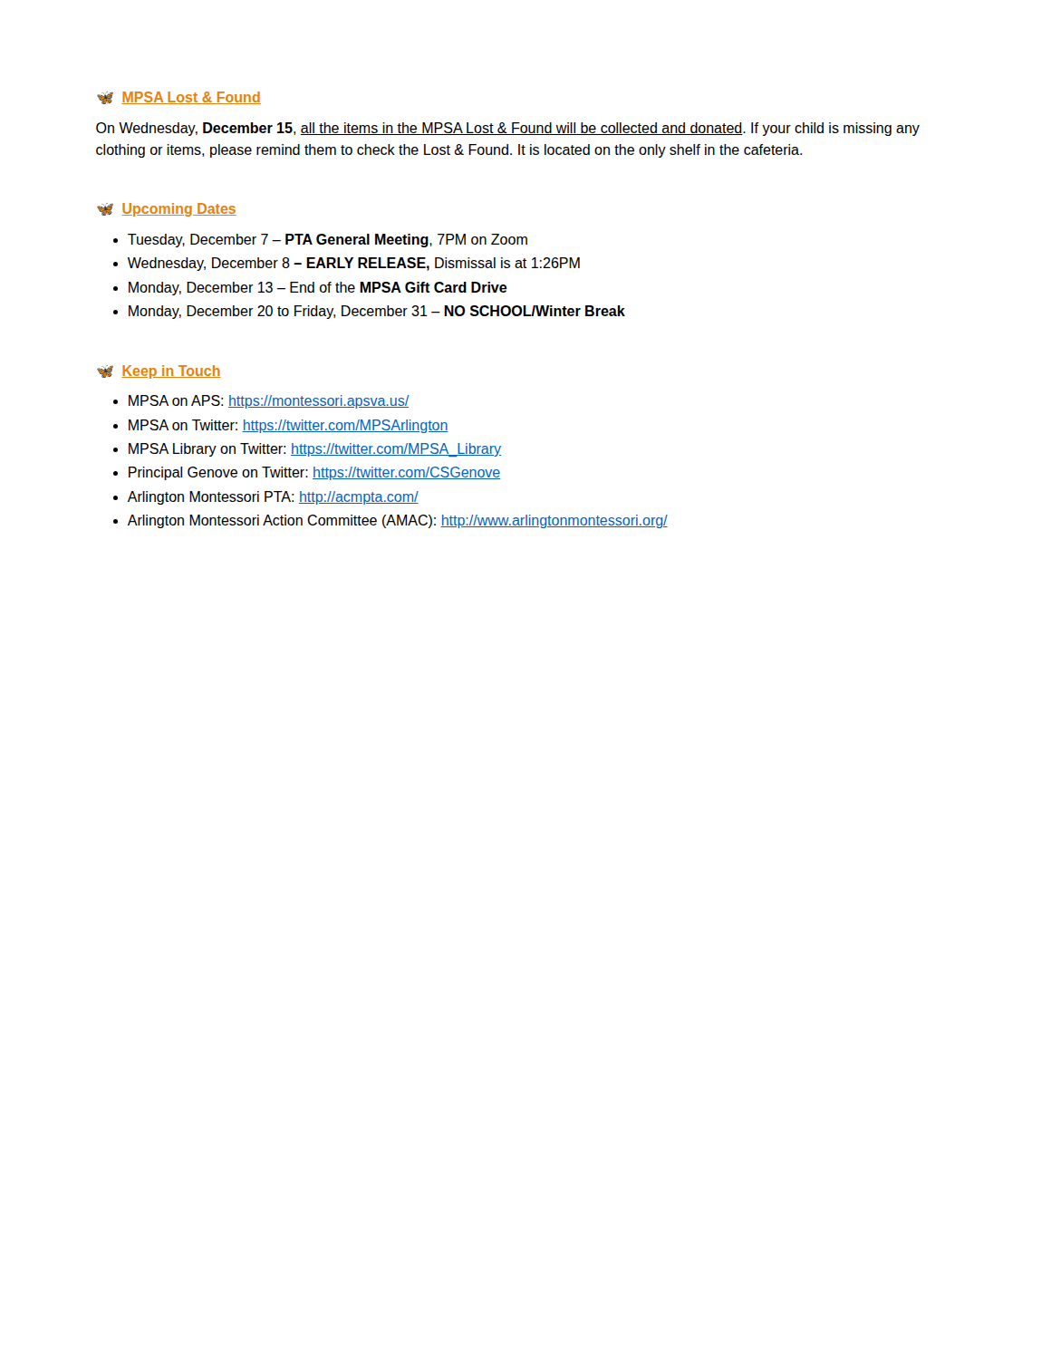MPSA Lost & Found
On Wednesday, December 15, all the items in the MPSA Lost & Found will be collected and donated. If your child is missing any clothing or items, please remind them to check the Lost & Found. It is located on the only shelf in the cafeteria.
Upcoming Dates
Tuesday, December 7 – PTA General Meeting, 7PM on Zoom
Wednesday, December 8 – EARLY RELEASE, Dismissal is at 1:26PM
Monday, December 13 – End of the MPSA Gift Card Drive
Monday, December 20 to Friday, December 31 – NO SCHOOL/Winter Break
Keep in Touch
MPSA on APS: https://montessori.apsva.us/
MPSA on Twitter: https://twitter.com/MPSArlington
MPSA Library on Twitter: https://twitter.com/MPSA_Library
Principal Genove on Twitter: https://twitter.com/CSGenove
Arlington Montessori PTA: http://acmpta.com/
Arlington Montessori Action Committee (AMAC): http://www.arlingtonmontessori.org/